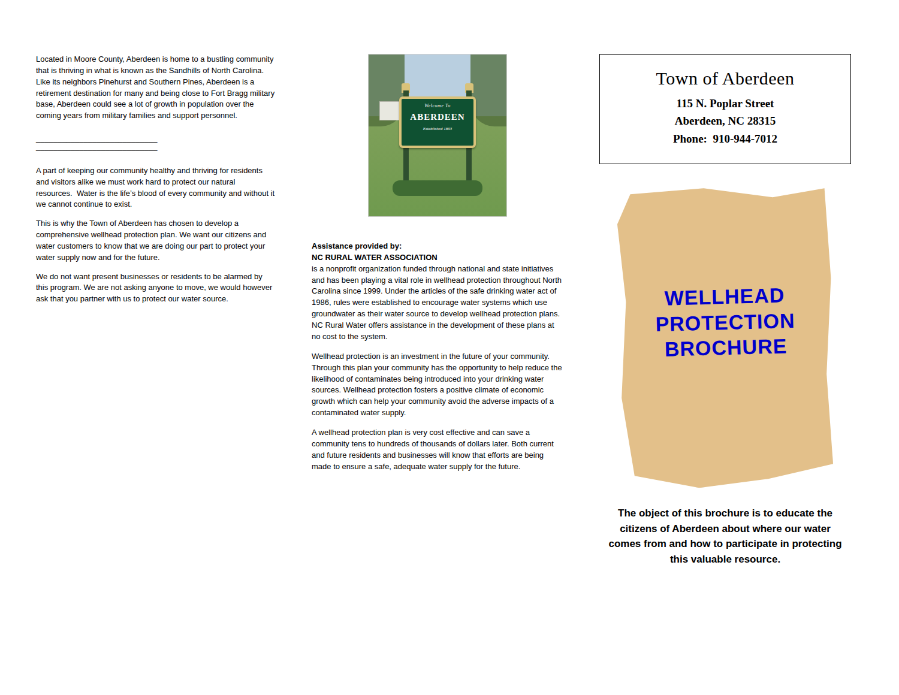Located in Moore County, Aberdeen is home to a bustling community that is thriving in what is known as the Sandhills of North Carolina. Like its neighbors Pinehurst and Southern Pines, Aberdeen is a retirement destination for many and being close to Fort Bragg military base, Aberdeen could see a lot of growth in population over the coming years from military families and support personnel.
____________________________
____________________________
A part of keeping our community healthy and thriving for residents and visitors alike we must work hard to protect our natural resources. Water is the life’s blood of every community and without it we cannot continue to exist.
This is why the Town of Aberdeen has chosen to develop a comprehensive wellhead protection plan. We want our citizens and water customers to know that we are doing our part to protect your water supply now and for the future.
We do not want present businesses or residents to be alarmed by this program. We are not asking anyone to move, we would however ask that you partner with us to protect our water source.
Welcome To
ABERDEEN
Established 1893
Assistance provided by:
NC RURAL WATER ASSOCIATION
is a nonprofit organization funded through national and state initiatives and has been playing a vital role in wellhead protection throughout North Carolina since 1999. Under the articles of the safe drinking water act of 1986, rules were established to encourage water systems which use groundwater as their water source to develop wellhead protection plans. NC Rural Water offers assistance in the development of these plans at no cost to the system.
Wellhead protection is an investment in the future of your community. Through this plan your community has the opportunity to help reduce the likelihood of contaminates being introduced into your drinking water sources. Wellhead protection fosters a positive climate of economic growth which can help your community avoid the adverse impacts of a contaminated water supply.
A wellhead protection plan is very cost effective and can save a community tens to hundreds of thousands of dollars later. Both current and future residents and businesses will know that efforts are being made to ensure a safe, adequate water supply for the future.
Town of Aberdeen
115 N. Poplar Street
Aberdeen, NC 28315
Phone: 910-944-7012
Wellhead
Protection
Brochure
The object of this brochure is to educate the citizens of Aberdeen about where our water comes from and how to participate in protecting this valuable resource.